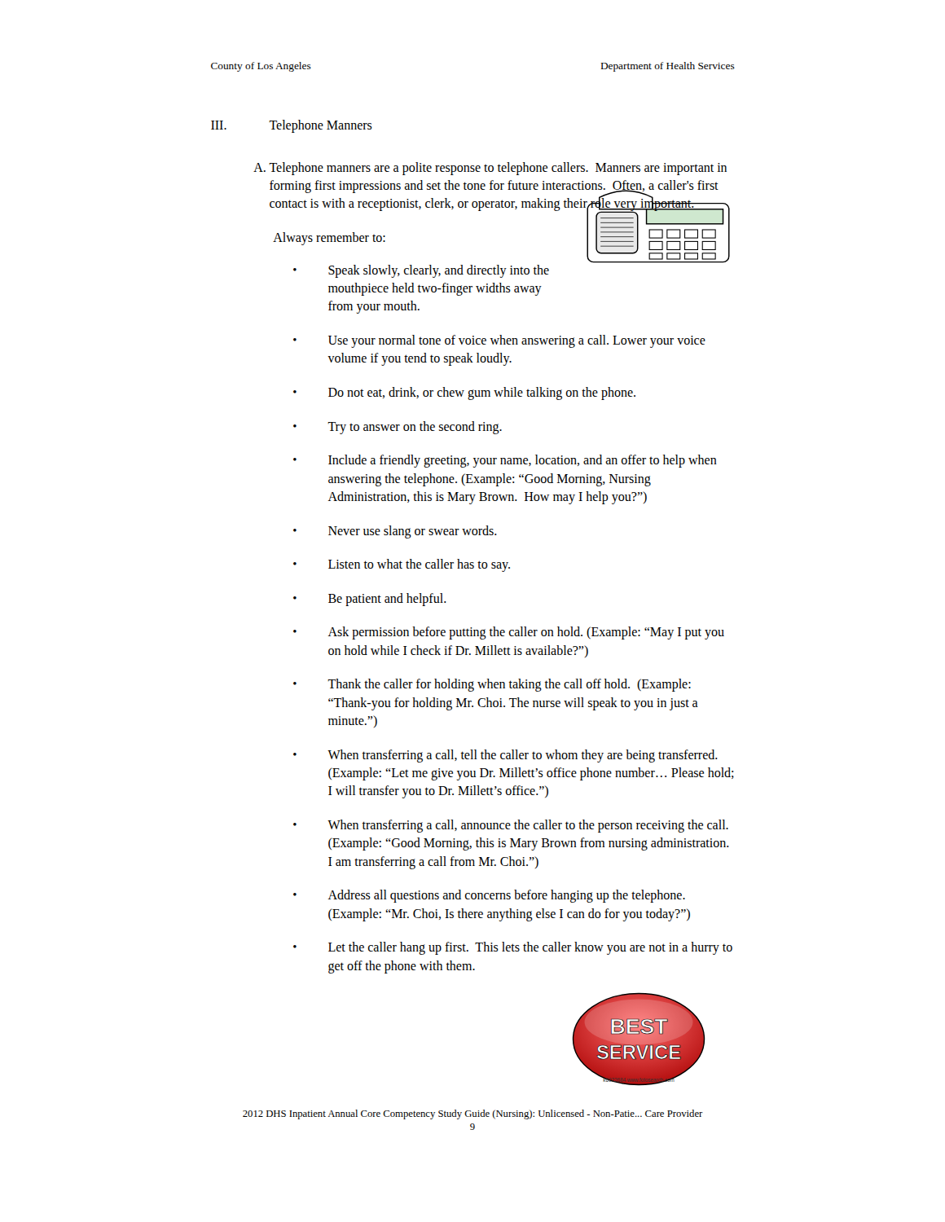County of Los Angeles
Department of Health Services
III.
Telephone Manners
A.
Telephone manners are a polite response to telephone callers. Manners are important in forming first impressions and set the tone for future interactions. Often, a caller's first contact is with a receptionist, clerk, or operator, making their role very important.
Always remember to:
Speak slowly, clearly, and directly into the mouthpiece held two-finger widths away from your mouth.
Use your normal tone of voice when answering a call. Lower your voice volume if you tend to speak loudly.
Do not eat, drink, or chew gum while talking on the phone.
Try to answer on the second ring.
Include a friendly greeting, your name, location, and an offer to help when answering the telephone. (Example: “Good Morning, Nursing Administration, this is Mary Brown. How may I help you?”)
Never use slang or swear words.
Listen to what the caller has to say.
Be patient and helpful.
Ask permission before putting the caller on hold. (Example: “May I put you on hold while I check if Dr. Millett is available?”)
Thank the caller for holding when taking the call off hold. (Example: “Thank-you for holding Mr. Choi. The nurse will speak to you in just a minute.”)
When transferring a call, tell the caller to whom they are being transferred. (Example: “Let me give you Dr. Millett’s office phone number… Please hold; I will transfer you to Dr. Millett’s office.”)
When transferring a call, announce the caller to the person receiving the call. (Example: “Good Morning, this is Mary Brown from nursing administration. I am transferring a call from Mr. Choi.”)
Address all questions and concerns before hanging up the telephone. (Example: “Mr. Choi, Is there anything else I can do for you today?”)
Let the caller hang up first. This lets the caller know you are not in a hurry to get off the phone with them.
2012 DHS Inpatient Annual Core Competency Study Guide (Nursing): Unlicensed - Non-Patie... Care Provider 9